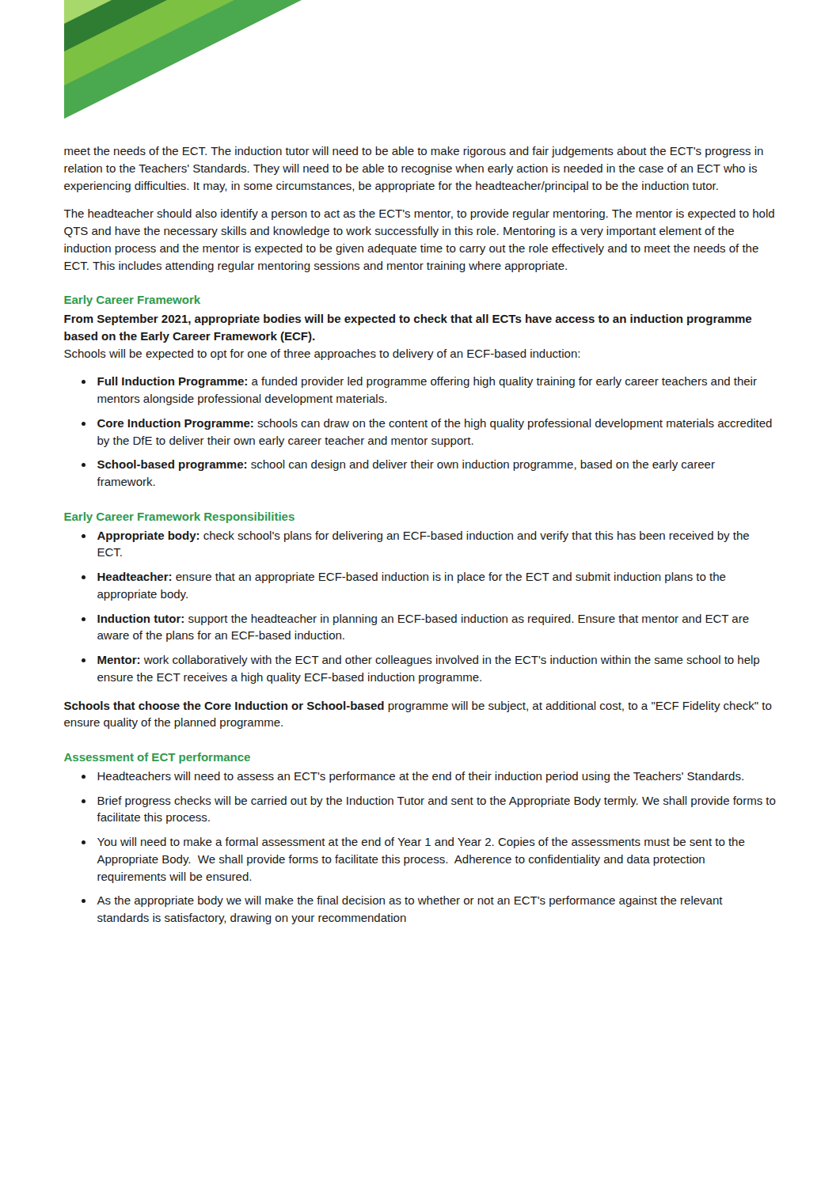meet the needs of the ECT. The induction tutor will need to be able to make rigorous and fair judgements about the ECT's progress in relation to the Teachers' Standards. They will need to be able to recognise when early action is needed in the case of an ECT who is experiencing difficulties. It may, in some circumstances, be appropriate for the headteacher/principal to be the induction tutor.
The headteacher should also identify a person to act as the ECT's mentor, to provide regular mentoring. The mentor is expected to hold QTS and have the necessary skills and knowledge to work successfully in this role. Mentoring is a very important element of the induction process and the mentor is expected to be given adequate time to carry out the role effectively and to meet the needs of the ECT. This includes attending regular mentoring sessions and mentor training where appropriate.
Early Career Framework
From September 2021, appropriate bodies will be expected to check that all ECTs have access to an induction programme based on the Early Career Framework (ECF).
Schools will be expected to opt for one of three approaches to delivery of an ECF-based induction:
Full Induction Programme: a funded provider led programme offering high quality training for early career teachers and their mentors alongside professional development materials.
Core Induction Programme: schools can draw on the content of the high quality professional development materials accredited by the DfE to deliver their own early career teacher and mentor support.
School-based programme: school can design and deliver their own induction programme, based on the early career framework.
Early Career Framework Responsibilities
Appropriate body: check school's plans for delivering an ECF-based induction and verify that this has been received by the ECT.
Headteacher: ensure that an appropriate ECF-based induction is in place for the ECT and submit induction plans to the appropriate body.
Induction tutor: support the headteacher in planning an ECF-based induction as required. Ensure that mentor and ECT are aware of the plans for an ECF-based induction.
Mentor: work collaboratively with the ECT and other colleagues involved in the ECT's induction within the same school to help ensure the ECT receives a high quality ECF-based induction programme.
Schools that choose the Core Induction or School-based programme will be subject, at additional cost, to a "ECF Fidelity check" to ensure quality of the planned programme.
Assessment of ECT performance
Headteachers will need to assess an ECT's performance at the end of their induction period using the Teachers' Standards.
Brief progress checks will be carried out by the Induction Tutor and sent to the Appropriate Body termly. We shall provide forms to facilitate this process.
You will need to make a formal assessment at the end of Year 1 and Year 2. Copies of the assessments must be sent to the Appropriate Body. We shall provide forms to facilitate this process. Adherence to confidentiality and data protection requirements will be ensured.
As the appropriate body we will make the final decision as to whether or not an ECT's performance against the relevant standards is satisfactory, drawing on your recommendation